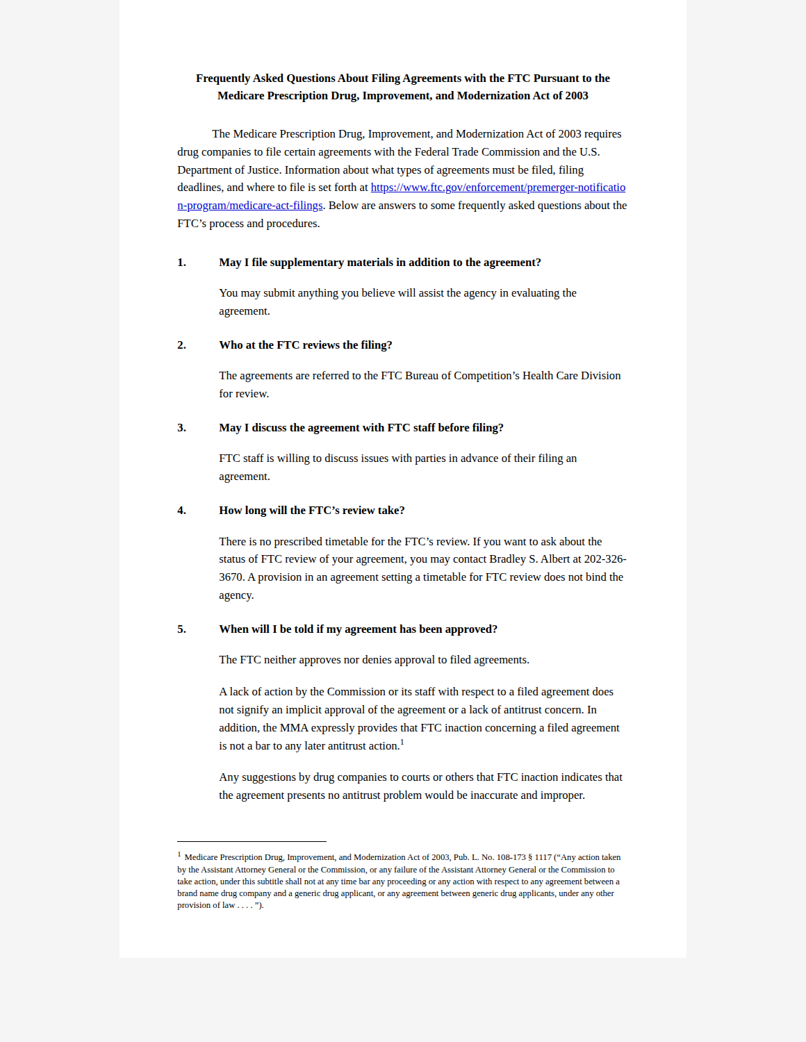Frequently Asked Questions About Filing Agreements with the FTC Pursuant to the Medicare Prescription Drug, Improvement, and Modernization Act of 2003
The Medicare Prescription Drug, Improvement, and Modernization Act of 2003 requires drug companies to file certain agreements with the Federal Trade Commission and the U.S. Department of Justice. Information about what types of agreements must be filed, filing deadlines, and where to file is set forth at https://www.ftc.gov/enforcement/premerger-notification-program/medicare-act-filings. Below are answers to some frequently asked questions about the FTC’s process and procedures.
May I file supplementary materials in addition to the agreement?
You may submit anything you believe will assist the agency in evaluating the agreement.
Who at the FTC reviews the filing?
The agreements are referred to the FTC Bureau of Competition’s Health Care Division for review.
May I discuss the agreement with FTC staff before filing?
FTC staff is willing to discuss issues with parties in advance of their filing an agreement.
How long will the FTC’s review take?
There is no prescribed timetable for the FTC’s review. If you want to ask about the status of FTC review of your agreement, you may contact Bradley S. Albert at 202-326-3670. A provision in an agreement setting a timetable for FTC review does not bind the agency.
When will I be told if my agreement has been approved?
The FTC neither approves nor denies approval to filed agreements.
A lack of action by the Commission or its staff with respect to a filed agreement does not signify an implicit approval of the agreement or a lack of antitrust concern. In addition, the MMA expressly provides that FTC inaction concerning a filed agreement is not a bar to any later antitrust action.1
Any suggestions by drug companies to courts or others that FTC inaction indicates that the agreement presents no antitrust problem would be inaccurate and improper.
1 Medicare Prescription Drug, Improvement, and Modernization Act of 2003, Pub. L. No. 108-173 § 1117 (“Any action taken by the Assistant Attorney General or the Commission, or any failure of the Assistant Attorney General or the Commission to take action, under this subtitle shall not at any time bar any proceeding or any action with respect to any agreement between a brand name drug company and a generic drug applicant, or any agreement between generic drug applicants, under any other provision of law . . . . ”).